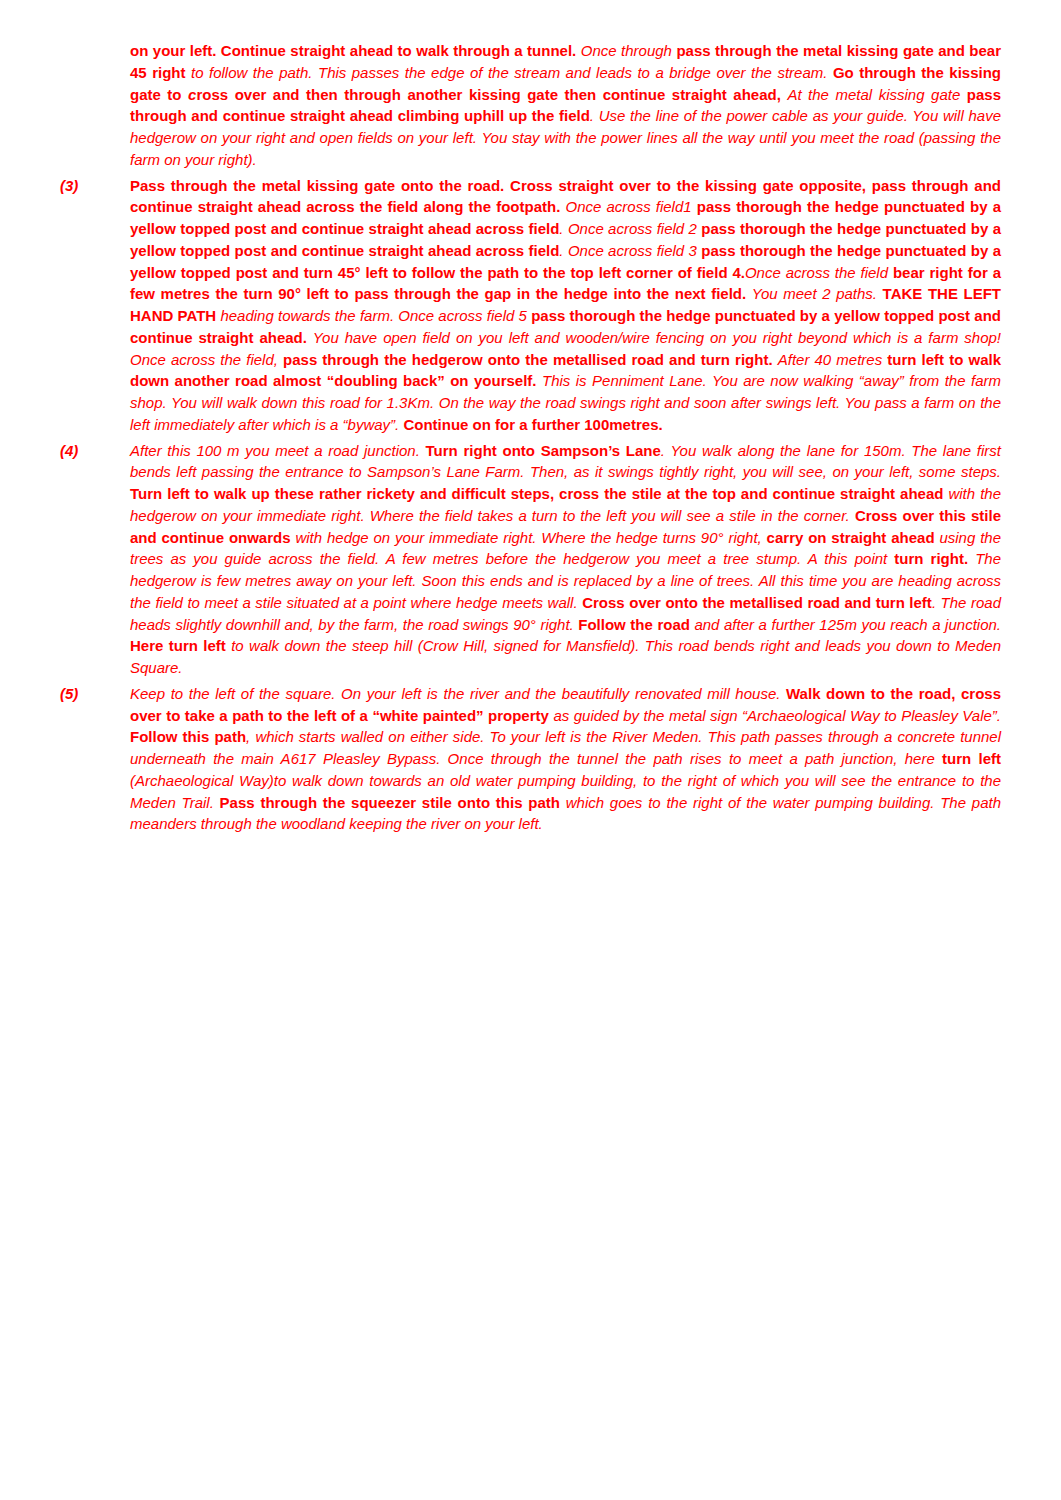on your left. Continue straight ahead to walk through a tunnel. Once through pass through the metal kissing gate and bear 45 right to follow the path. This passes the edge of the stream and leads to a bridge over the stream. Go through the kissing gate to cross over and then through another kissing gate then continue straight ahead, At the metal kissing gate pass through and continue straight ahead climbing uphill up the field. Use the line of the power cable as your guide. You will have hedgerow on your right and open fields on your left. You stay with the power lines all the way until you meet the road (passing the farm on your right).
(3) Pass through the metal kissing gate onto the road. Cross straight over to the kissing gate opposite, pass through and continue straight ahead across the field along the footpath. Once across field1 pass thorough the hedge punctuated by a yellow topped post and continue straight ahead across field. Once across field 2 pass thorough the hedge punctuated by a yellow topped post and continue straight ahead across field. Once across field 3 pass thorough the hedge punctuated by a yellow topped post and turn 45° left to follow the path to the top left corner of field 4. Once across the field bear right for a few metres the turn 90° left to pass through the gap in the hedge into the next field. You meet 2 paths. TAKE THE LEFT HAND PATH heading towards the farm. Once across field 5 pass thorough the hedge punctuated by a yellow topped post and continue straight ahead. You have open field on you left and wooden/wire fencing on you right beyond which is a farm shop! Once across the field, pass through the hedgerow onto the metallised road and turn right. After 40 metres turn left to walk down another road almost “doubling back” on yourself. This is Penniment Lane. You are now walking “away” from the farm shop. You will walk down this road for 1.3Km. On the way the road swings right and soon after swings left. You pass a farm on the left immediately after which is a “byway”. Continue on for a further 100metres.
(4) After this 100 m you meet a road junction. Turn right onto Sampson’s Lane. You walk along the lane for 150m. The lane first bends left passing the entrance to Sampson’s Lane Farm. Then, as it swings tightly right, you will see, on your left, some steps. Turn left to walk up these rather rickety and difficult steps, cross the stile at the top and continue straight ahead with the hedgerow on your immediate right. Where the field takes a turn to the left you will see a stile in the corner. Cross over this stile and continue onwards with hedge on your immediate right. Where the hedge turns 90° right, carry on straight ahead using the trees as you guide across the field. A few metres before the hedgerow you meet a tree stump. A this point turn right. The hedgerow is few metres away on your left. Soon this ends and is replaced by a line of trees. All this time you are heading across the field to meet a stile situated at a point where hedge meets wall. Cross over onto the metallised road and turn left. The road heads slightly downhill and, by the farm, the road swings 90° right. Follow the road and after a further 125m you reach a junction. Here turn left to walk down the steep hill (Crow Hill, signed for Mansfield). This road bends right and leads you down to Meden Square.
(5) Keep to the left of the square. On your left is the river and the beautifully renovated mill house. Walk down to the road, cross over to take a path to the left of a “white painted” property as guided by the metal sign “Archaeological Way to Pleasley Vale”. Follow this path, which starts walled on either side. To your left is the River Meden. This path passes through a concrete tunnel underneath the main A617 Pleasley Bypass. Once through the tunnel the path rises to meet a path junction, here turn left (Archaeological Way)to walk down towards an old water pumping building, to the right of which you will see the entrance to the Meden Trail. Pass through the squeezer stile onto this path which goes to the right of the water pumping building. The path meanders through the woodland keeping the river on your left.